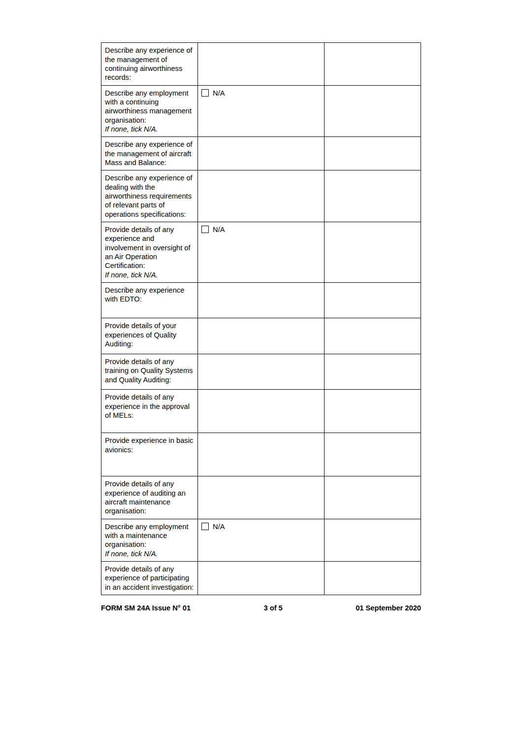| Describe any experience of the management of continuing airworthiness records: | | |
| Describe any employment with a continuing airworthiness management organisation: If none, tick N/A. | N/A | |
| Describe any experience of the management of aircraft Mass and Balance: | | |
| Describe any experience of dealing with the airworthiness requirements of relevant parts of operations specifications: | | |
| Provide details of any experience and involvement in oversight of an Air Operation Certification: If none, tick N/A. | N/A | |
| Describe any experience with EDTO: | | |
| Provide details of your experiences of Quality Auditing: | | |
| Provide details of any training on Quality Systems and Quality Auditing: | | |
| Provide details of any experience in the approval of MELs: | | |
| Provide experience in basic avionics: | | |
| Provide details of any experience of auditing an aircraft maintenance organisation: | | |
| Describe any employment with a maintenance organisation: If none, tick N/A. | N/A | |
| Provide details of any experience of participating in an accident investigation: | | |
FORM SM 24A Issue N° 01
3 of 5
01 September 2020